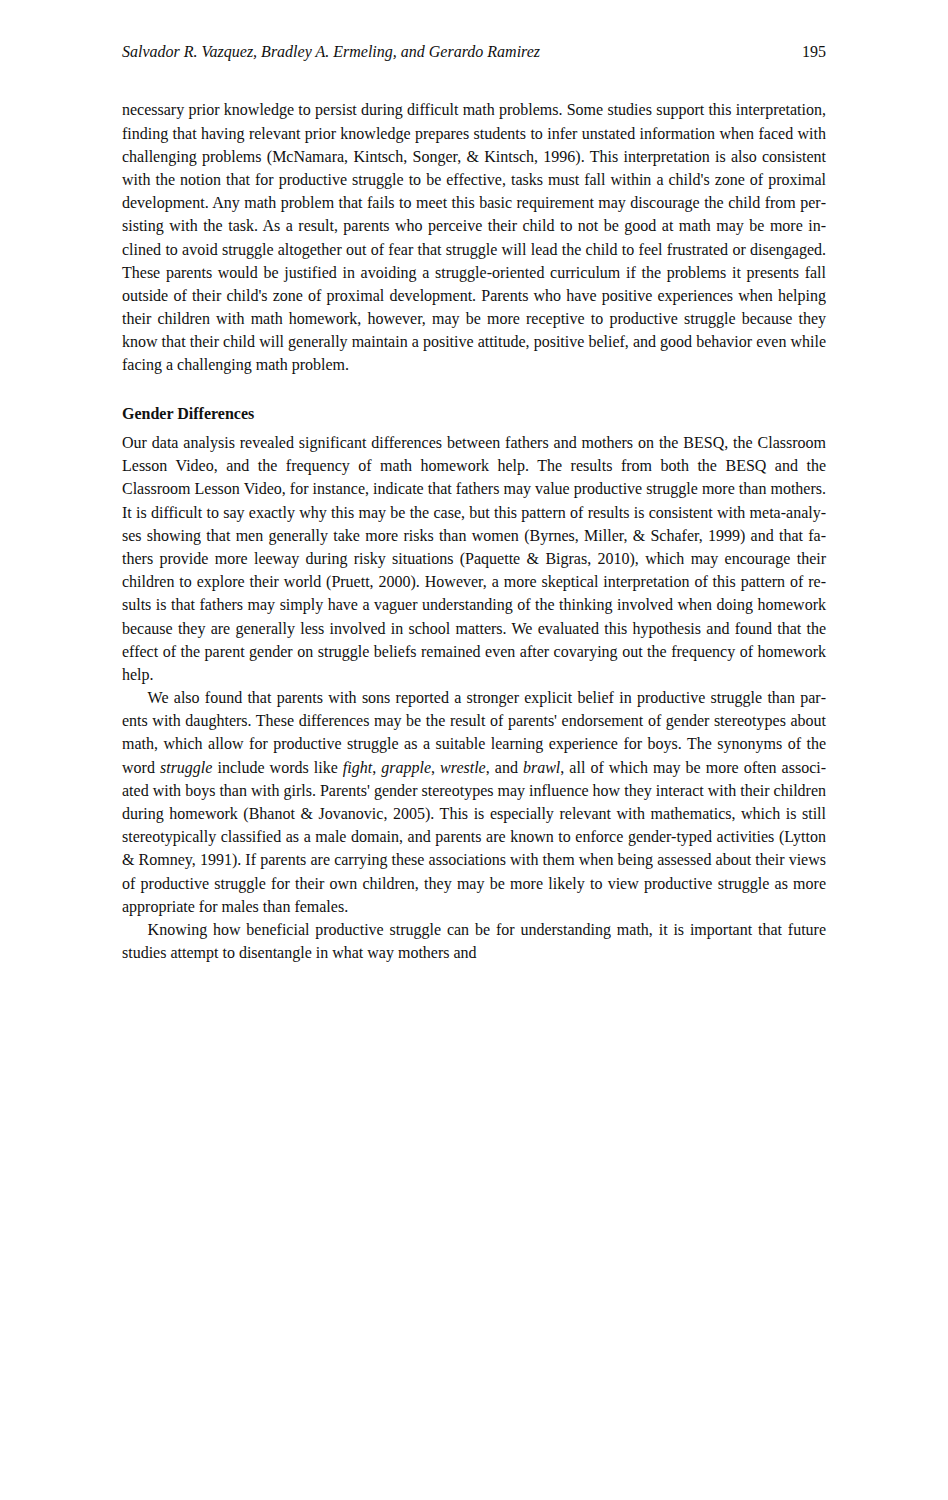Salvador R. Vazquez, Bradley A. Ermeling, and Gerardo Ramirez 195
necessary prior knowledge to persist during difficult math problems. Some studies support this interpretation, finding that having relevant prior knowledge prepares students to infer unstated information when faced with challenging problems (McNamara, Kintsch, Songer, & Kintsch, 1996). This interpretation is also consistent with the notion that for productive struggle to be effective, tasks must fall within a child's zone of proximal development. Any math problem that fails to meet this basic requirement may discourage the child from persisting with the task. As a result, parents who perceive their child to not be good at math may be more inclined to avoid struggle altogether out of fear that struggle will lead the child to feel frustrated or disengaged. These parents would be justified in avoiding a struggle-oriented curriculum if the problems it presents fall outside of their child's zone of proximal development. Parents who have positive experiences when helping their children with math homework, however, may be more receptive to productive struggle because they know that their child will generally maintain a positive attitude, positive belief, and good behavior even while facing a challenging math problem.
Gender Differences
Our data analysis revealed significant differences between fathers and mothers on the BESQ, the Classroom Lesson Video, and the frequency of math homework help. The results from both the BESQ and the Classroom Lesson Video, for instance, indicate that fathers may value productive struggle more than mothers. It is difficult to say exactly why this may be the case, but this pattern of results is consistent with meta-analyses showing that men generally take more risks than women (Byrnes, Miller, & Schafer, 1999) and that fathers provide more leeway during risky situations (Paquette & Bigras, 2010), which may encourage their children to explore their world (Pruett, 2000). However, a more skeptical interpretation of this pattern of results is that fathers may simply have a vaguer understanding of the thinking involved when doing homework because they are generally less involved in school matters. We evaluated this hypothesis and found that the effect of the parent gender on struggle beliefs remained even after covarying out the frequency of homework help.
We also found that parents with sons reported a stronger explicit belief in productive struggle than parents with daughters. These differences may be the result of parents' endorsement of gender stereotypes about math, which allow for productive struggle as a suitable learning experience for boys. The synonyms of the word struggle include words like fight, grapple, wrestle, and brawl, all of which may be more often associated with boys than with girls. Parents' gender stereotypes may influence how they interact with their children during homework (Bhanot & Jovanovic, 2005). This is especially relevant with mathematics, which is still stereotypically classified as a male domain, and parents are known to enforce gender-typed activities (Lytton & Romney, 1991). If parents are carrying these associations with them when being assessed about their views of productive struggle for their own children, they may be more likely to view productive struggle as more appropriate for males than females.
Knowing how beneficial productive struggle can be for understanding math, it is important that future studies attempt to disentangle in what way mothers and